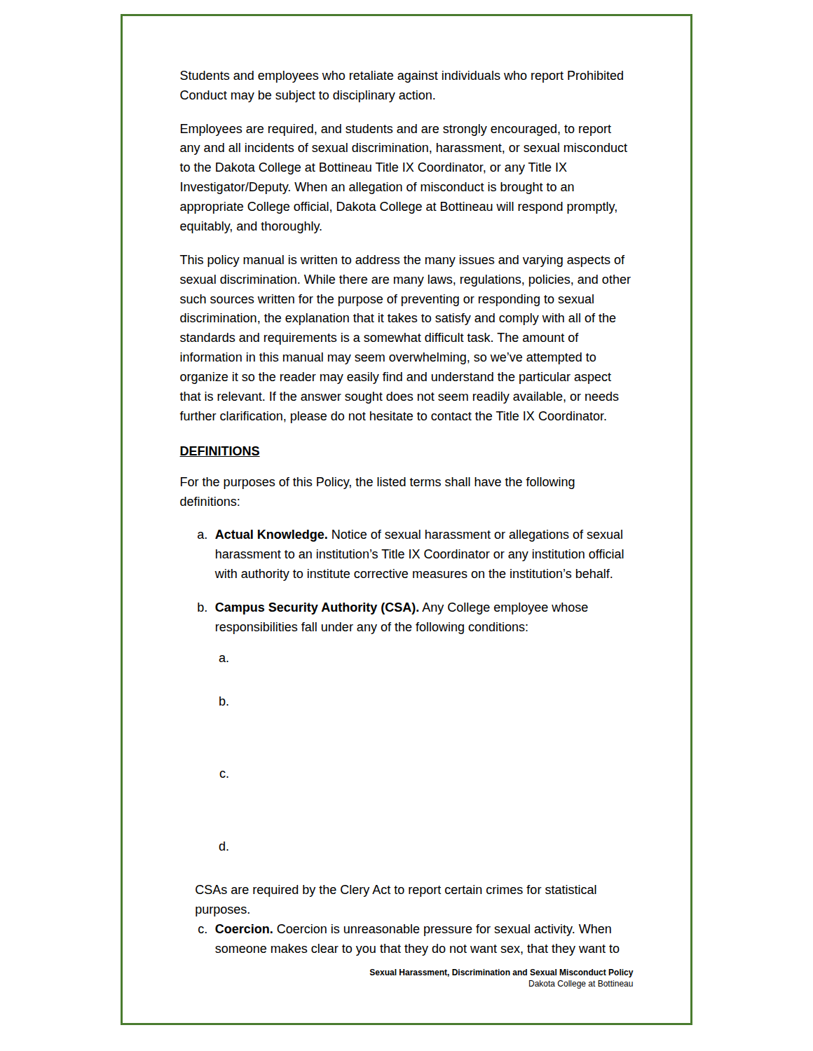Students and employees who retaliate against individuals who report Prohibited Conduct may be subject to disciplinary action.
Employees are required, and students and are strongly encouraged, to report any and all incidents of sexual discrimination, harassment, or sexual misconduct to the Dakota College at Bottineau Title IX Coordinator, or any Title IX Investigator/Deputy. When an allegation of misconduct is brought to an appropriate College official, Dakota College at Bottineau will respond promptly, equitably, and thoroughly.
This policy manual is written to address the many issues and varying aspects of sexual discrimination. While there are many laws, regulations, policies, and other such sources written for the purpose of preventing or responding to sexual discrimination, the explanation that it takes to satisfy and comply with all of the standards and requirements is a somewhat difficult task. The amount of information in this manual may seem overwhelming, so we’ve attempted to organize it so the reader may easily find and understand the particular aspect that is relevant. If the answer sought does not seem readily available, or needs further clarification, please do not hesitate to contact the Title IX Coordinator.
DEFINITIONS
For the purposes of this Policy, the listed terms shall have the following definitions:
Actual Knowledge. Notice of sexual harassment or allegations of sexual harassment to an institution’s Title IX Coordinator or any institution official with authority to institute corrective measures on the institution’s behalf.
Campus Security Authority (CSA). Any College employee whose responsibilities fall under any of the following conditions:
CSAs are required by the Clery Act to report certain crimes for statistical purposes.
Coercion. Coercion is unreasonable pressure for sexual activity. When someone makes clear to you that they do not want sex, that they want to
Sexual Harassment, Discrimination and Sexual Misconduct Policy
Dakota College at Bottineau